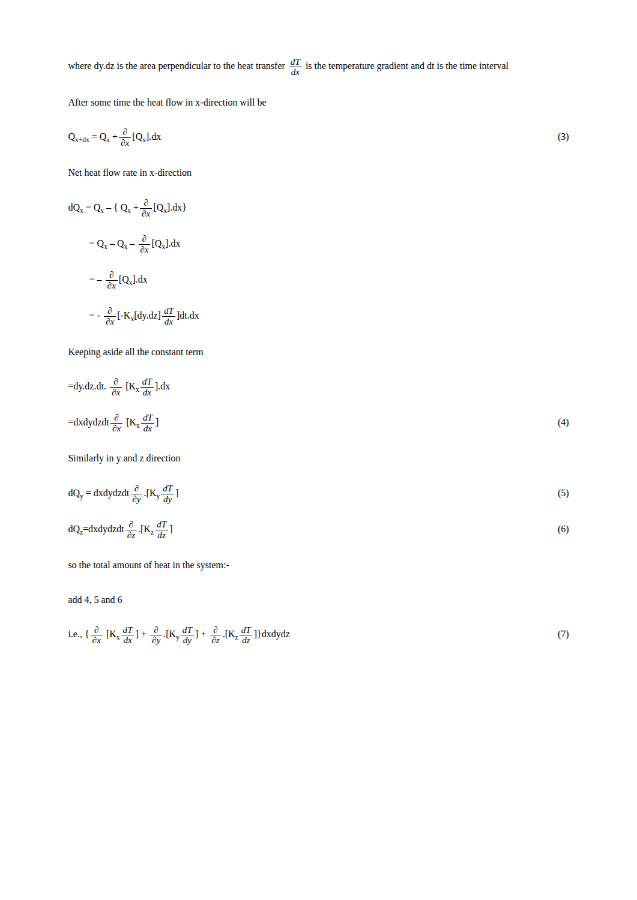where dy.dz is the area perpendicular to the heat transfer dT dx is the temperature gradient and dt is the time interval
After some time the heat flow in x-direction will be
Qx+dx = Qx +∂∂x[Qx].dx (3)
Net heat flow rate in x-direction
dQx = Qx – { Qx +∂∂x[Qx].dx}
= Qx – Qx – ∂∂x[Qx].dx
= – ∂∂x[Qx].dx
= - ∂∂x[-Kx[dy.dz]dT dx]dt.dx
Keeping aside all the constant term
=dy.dz.dt. ∂∂x [KxdT dx].dx
=dxdydzdt∂∂x [KxdT dx] (4)
Similarly in y and z direction
dQy = dxdydzdt∂∂y.[KydT dy] (5)
dQz=dxdydzdt∂∂z.[KzdT dz] (6)
so the total amount of heat in the system:-
add 4, 5 and 6
i.e., {∂∂x [KxdT dx] + ∂∂y.[KydT dy] + ∂∂z.[KzdT dz]}dxdydz (7)